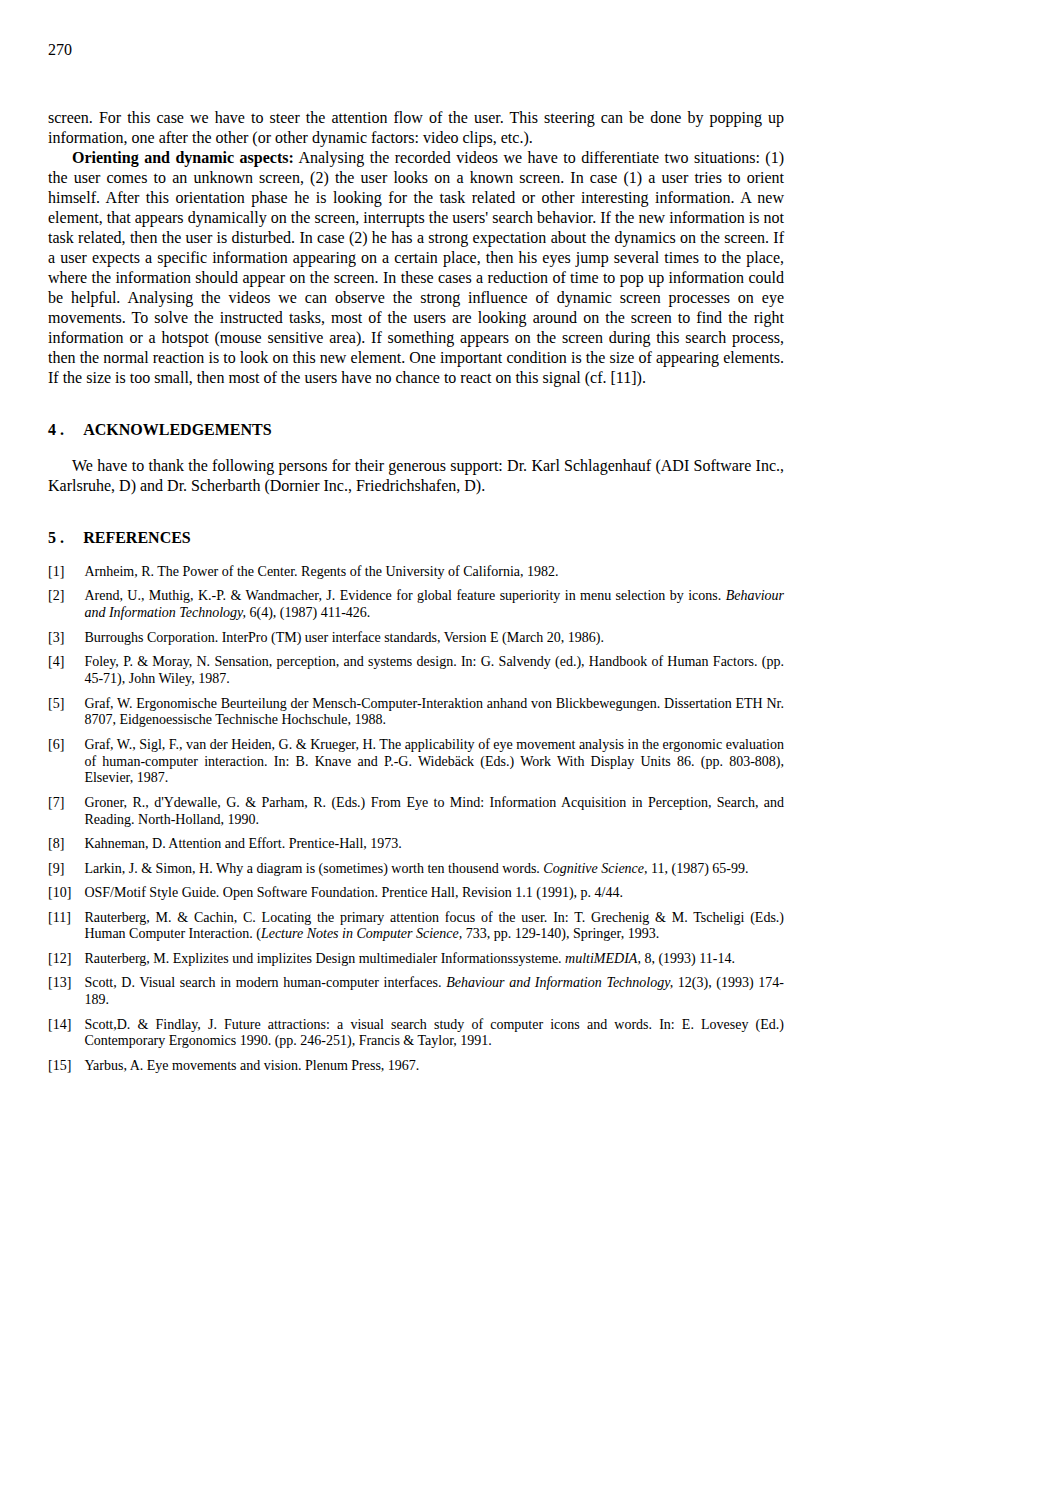270
screen. For this case we have to steer the attention flow of the user. This steering can be done by popping up information, one after the other (or other dynamic factors: video clips, etc.).
Orienting and dynamic aspects: Analysing the recorded videos we have to differentiate two situations: (1) the user comes to an unknown screen, (2) the user looks on a known screen. In case (1) a user tries to orient himself. After this orientation phase he is looking for the task related or other interesting information. A new element, that appears dynamically on the screen, interrupts the users' search behavior. If the new information is not task related, then the user is disturbed. In case (2) he has a strong expectation about the dynamics on the screen. If a user expects a specific information appearing on a certain place, then his eyes jump several times to the place, where the information should appear on the screen. In these cases a reduction of time to pop up information could be helpful. Analysing the videos we can observe the strong influence of dynamic screen processes on eye movements. To solve the instructed tasks, most of the users are looking around on the screen to find the right information or a hotspot (mouse sensitive area). If something appears on the screen during this search process, then the normal reaction is to look on this new element. One important condition is the size of appearing elements. If the size is too small, then most of the users have no chance to react on this signal (cf. [11]).
4 . ACKNOWLEDGEMENTS
We have to thank the following persons for their generous support: Dr. Karl Schlagenhauf (ADI Software Inc., Karlsruhe, D) and Dr. Scherbarth (Dornier Inc., Friedrichshafen, D).
5 . REFERENCES
[1] Arnheim, R. The Power of the Center. Regents of the University of California, 1982.
[2] Arend, U., Muthig, K.-P. & Wandmacher, J. Evidence for global feature superiority in menu selection by icons. Behaviour and Information Technology, 6(4), (1987) 411-426.
[3] Burroughs Corporation. InterPro (TM) user interface standards, Version E (March 20, 1986).
[4] Foley, P. & Moray, N. Sensation, perception, and systems design. In: G. Salvendy (ed.), Handbook of Human Factors. (pp. 45-71), John Wiley, 1987.
[5] Graf, W. Ergonomische Beurteilung der Mensch-Computer-Interaktion anhand von Blickbewegungen. Dissertation ETH Nr. 8707, Eidgenoessische Technische Hochschule, 1988.
[6] Graf, W., Sigl, F., van der Heiden, G. & Krueger, H. The applicability of eye movement analysis in the ergonomic evaluation of human-computer interaction. In: B. Knave and P.-G. Widebäck (Eds.) Work With Display Units 86. (pp. 803-808), Elsevier, 1987.
[7] Groner, R., d'Ydewalle, G. & Parham, R. (Eds.) From Eye to Mind: Information Acquisition in Perception, Search, and Reading. North-Holland, 1990.
[8] Kahneman, D. Attention and Effort. Prentice-Hall, 1973.
[9] Larkin, J. & Simon, H. Why a diagram is (sometimes) worth ten thousend words. Cognitive Science, 11, (1987) 65-99.
[10] OSF/Motif Style Guide. Open Software Foundation. Prentice Hall, Revision 1.1 (1991), p. 4/44.
[11] Rauterberg, M. & Cachin, C. Locating the primary attention focus of the user. In: T. Grechenig & M. Tscheligi (Eds.) Human Computer Interaction. (Lecture Notes in Computer Science, 733, pp. 129-140), Springer, 1993.
[12] Rauterberg, M. Explizites und implizites Design multimedialer Informationssysteme. multiMEDIA, 8, (1993) 11-14.
[13] Scott, D. Visual search in modern human-computer interfaces. Behaviour and Information Technology, 12(3), (1993) 174-189.
[14] Scott,D. & Findlay, J. Future attractions: a visual search study of computer icons and words. In: E. Lovesey (Ed.) Contemporary Ergonomics 1990. (pp. 246-251), Francis & Taylor, 1991.
[15] Yarbus, A. Eye movements and vision. Plenum Press, 1967.